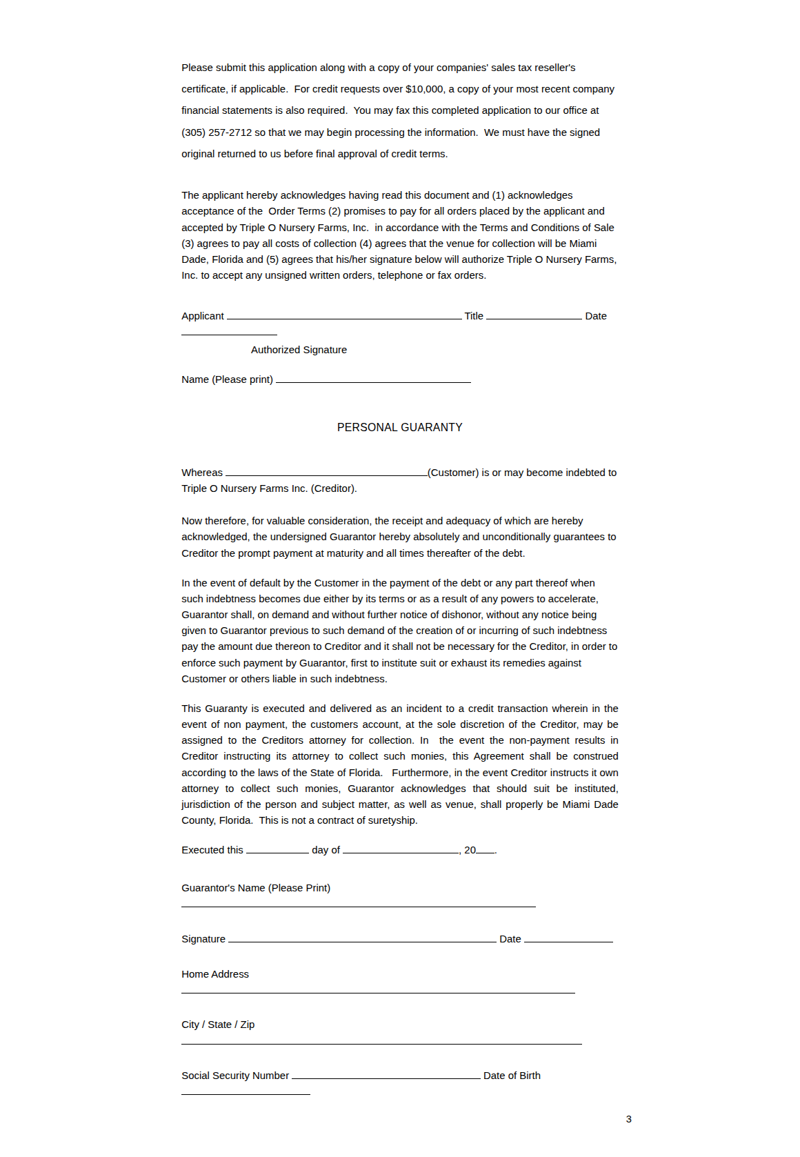Please submit this application along with a copy of your companies' sales tax reseller's certificate, if applicable. For credit requests over $10,000, a copy of your most recent company financial statements is also required. You may fax this completed application to our office at (305) 257-2712 so that we may begin processing the information. We must have the signed original returned to us before final approval of credit terms.
The applicant hereby acknowledges having read this document and (1) acknowledges acceptance of the Order Terms (2) promises to pay for all orders placed by the applicant and accepted by Triple O Nursery Farms, Inc. in accordance with the Terms and Conditions of Sale (3) agrees to pay all costs of collection (4) agrees that the venue for collection will be Miami Dade, Florida and (5) agrees that his/her signature below will authorize Triple O Nursery Farms, Inc. to accept any unsigned written orders, telephone or fax orders.
Applicant Title Date
Authorized Signature
Name (Please print)
PERSONAL GUARANTY
Whereas (Customer) is or may become indebted to Triple O Nursery Farms Inc. (Creditor).
Now therefore, for valuable consideration, the receipt and adequacy of which are hereby acknowledged, the undersigned Guarantor hereby absolutely and unconditionally guarantees to Creditor the prompt payment at maturity and all times thereafter of the debt.
In the event of default by the Customer in the payment of the debt or any part thereof when such indebtness becomes due either by its terms or as a result of any powers to accelerate, Guarantor shall, on demand and without further notice of dishonor, without any notice being given to Guarantor previous to such demand of the creation of or incurring of such indebtness pay the amount due thereon to Creditor and it shall not be necessary for the Creditor, in order to enforce such payment by Guarantor, first to institute suit or exhaust its remedies against Customer or others liable in such indebtness.
This Guaranty is executed and delivered as an incident to a credit transaction wherein in the event of non payment, the customers account, at the sole discretion of the Creditor, may be assigned to the Creditors attorney for collection. In the event the non-payment results in Creditor instructing its attorney to collect such monies, this Agreement shall be construed according to the laws of the State of Florida. Furthermore, in the event Creditor instructs it own attorney to collect such monies, Guarantor acknowledges that should suit be instituted, jurisdiction of the person and subject matter, as well as venue, shall properly be Miami Dade County, Florida. This is not a contract of suretyship.
Executed this day of , 20 .
Guarantor's Name (Please Print)
Signature Date
Home Address
City / State / Zip
Social Security Number Date of Birth
3